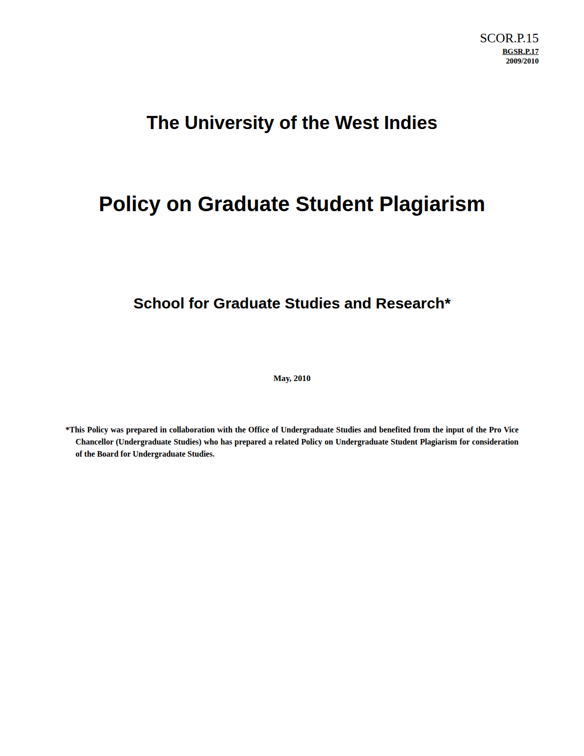SCOR.P.15
BGSR.P.17
2009/2010
The University of the West Indies
Policy on Graduate Student Plagiarism
School for Graduate Studies and Research*
May, 2010
*This Policy was prepared in collaboration with the Office of Undergraduate Studies and benefited from the input of the Pro Vice Chancellor (Undergraduate Studies) who has prepared a related Policy on Undergraduate Student Plagiarism for consideration of the Board for Undergraduate Studies.